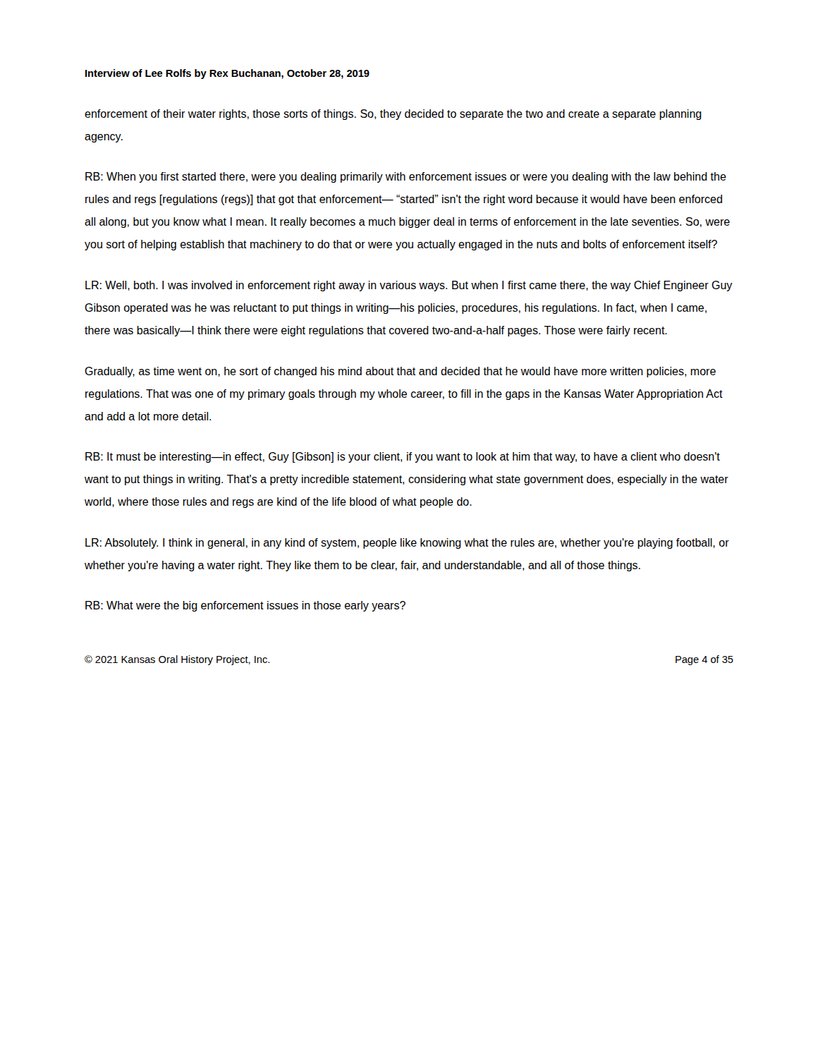Interview of Lee Rolfs by Rex Buchanan, October 28, 2019
enforcement of their water rights, those sorts of things. So, they decided to separate the two and create a separate planning agency.
RB: When you first started there, were you dealing primarily with enforcement issues or were you dealing with the law behind the rules and regs [regulations (regs)] that got that enforcement— “started” isn't the right word because it would have been enforced all along, but you know what I mean. It really becomes a much bigger deal in terms of enforcement in the late seventies. So, were you sort of helping establish that machinery to do that or were you actually engaged in the nuts and bolts of enforcement itself?
LR: Well, both. I was involved in enforcement right away in various ways. But when I first came there, the way Chief Engineer Guy Gibson operated was he was reluctant to put things in writing—his policies, procedures, his regulations. In fact, when I came, there was basically—I think there were eight regulations that covered two-and-a-half pages. Those were fairly recent.
Gradually, as time went on, he sort of changed his mind about that and decided that he would have more written policies, more regulations. That was one of my primary goals through my whole career, to fill in the gaps in the Kansas Water Appropriation Act and add a lot more detail.
RB: It must be interesting—in effect, Guy [Gibson] is your client, if you want to look at him that way, to have a client who doesn't want to put things in writing. That's a pretty incredible statement, considering what state government does, especially in the water world, where those rules and regs are kind of the life blood of what people do.
LR: Absolutely. I think in general, in any kind of system, people like knowing what the rules are, whether you're playing football, or whether you're having a water right. They like them to be clear, fair, and understandable, and all of those things.
RB: What were the big enforcement issues in those early years?
© 2021 Kansas Oral History Project, Inc. Page 4 of 35